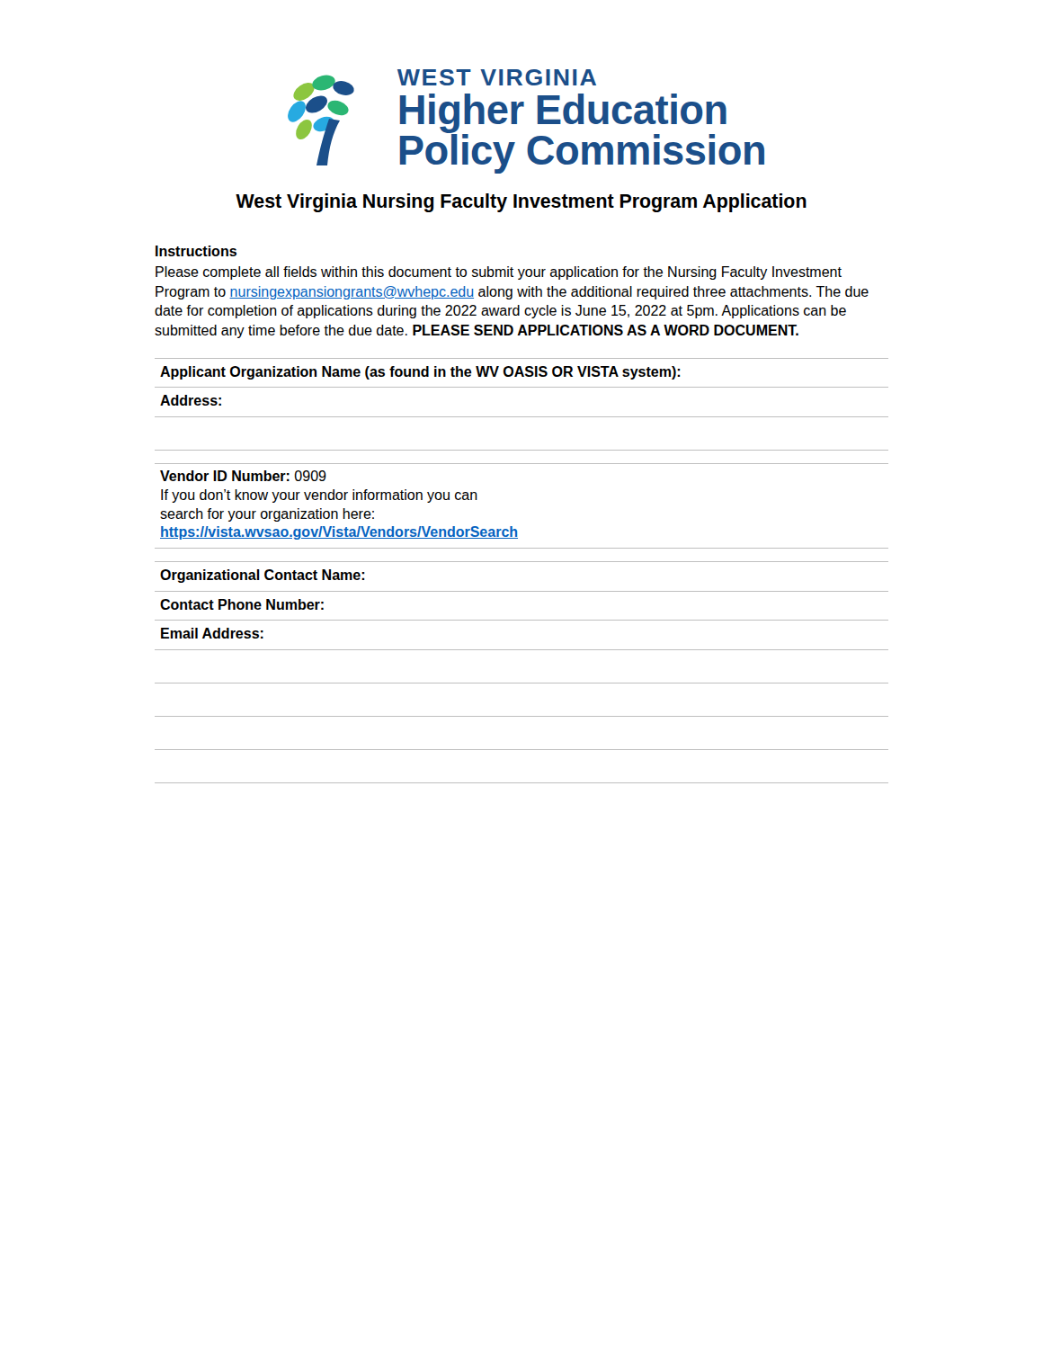WEST VIRGINIA
Higher Education
Policy Commission
West Virginia Nursing Faculty Investment Program Application
Instructions
Please complete all fields within this document to submit your application for the Nursing Faculty Investment Program to nursingexpansiongrants@wvhepc.edu along with the additional required three attachments. The due date for completion of applications during the 2022 award cycle is June 15, 2022 at 5pm. Applications can be submitted any time before the due date. PLEASE SEND APPLICATIONS AS A WORD DOCUMENT.
| Applicant Organization Name (as found in the WV OASIS OR VISTA system): |
| Address: |
| Vendor ID Number: 0909 If you don’t know your vendor information you can search for your organization here: https://vista.wvsao.gov/Vista/Vendors/VendorSearch |
| Organizational Contact Name: |
| Contact Phone Number: |
| Email Address: |